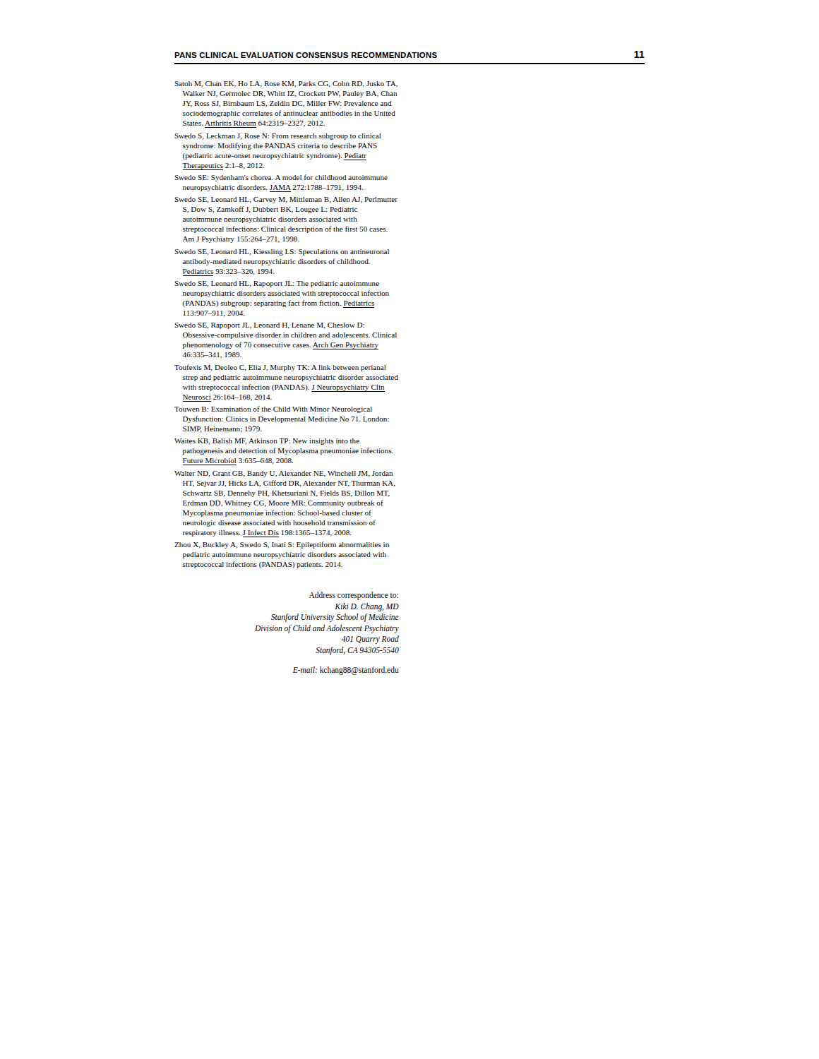PANS Clinical Evaluation Consensus Recommendations 11
Satoh M, Chan EK, Ho LA, Rose KM, Parks CG, Cohn RD, Jusko TA, Walker NJ, Germolec DR, Whitt IZ, Crockett PW, Pauley BA, Chan JY, Ross SJ, Birnbaum LS, Zeldin DC, Miller FW: Prevalence and sociodemographic correlates of antinuclear antibodies in the United States. Arthritis Rheum 64:2319–2327, 2012.
Swedo S, Leckman J, Rose N: From research subgroup to clinical syndrome: Modifying the PANDAS criteria to describe PANS (pediatric acute-onset neuropsychiatric syndrome). Pediatr Therapeutics 2:1–8, 2012.
Swedo SE: Sydenham's chorea. A model for childhood autoimmune neuropsychiatric disorders. JAMA 272:1788–1791, 1994.
Swedo SE, Leonard HL, Garvey M, Mittleman B, Allen AJ, Perlmutter S, Dow S, Zamkoff J, Dubbert BK, Lougee L: Pediatric autoimmune neuropsychiatric disorders associated with streptococcal infections: Clinical description of the first 50 cases. Am J Psychiatry 155:264–271, 1998.
Swedo SE, Leonard HL, Kiessling LS: Speculations on antineuronal antibody-mediated neuropsychiatric disorders of childhood. Pediatrics 93:323–326, 1994.
Swedo SE, Leonard HL, Rapoport JL: The pediatric autoimmune neuropsychiatric disorders associated with streptococcal infection (PANDAS) subgroup: separating fact from fiction. Pediatrics 113:907–911, 2004.
Swedo SE, Rapoport JL, Leonard H, Lenane M, Cheslow D: Obsessive-compulsive disorder in children and adolescents. Clinical phenomenology of 70 consecutive cases. Arch Gen Psychiatry 46:335–341, 1989.
Toufexis M, Deoleo C, Elia J, Murphy TK: A link between perianal strep and pediatric autoimmune neuropsychiatric disorder associated with streptococcal infection (PANDAS). J Neuropsychiatry Clin Neurosci 26:164–168, 2014.
Touwen B: Examination of the Child With Minor Neurological Dysfunction: Clinics in Developmental Medicine No 71. London: SIMP, Heinemann; 1979.
Waites KB, Balish MF, Atkinson TP: New insights into the pathogenesis and detection of Mycoplasma pneumoniae infections. Future Microbiol 3:635–648, 2008.
Walter ND, Grant GB, Bandy U, Alexander NE, Winchell JM, Jordan HT, Sejvar JJ, Hicks LA, Gifford DR, Alexander NT, Thurman KA, Schwartz SB, Dennehy PH, Khetsuriani N, Fields BS, Dillon MT, Erdman DD, Whitney CG, Moore MR: Community outbreak of Mycoplasma pneumoniae infection: School-based cluster of neurologic disease associated with household transmission of respiratory illness. J Infect Dis 198:1365–1374, 2008.
Zhou X, Buckley A, Swedo S, Inati S: Epileptiform abnormalities in pediatric autoimmune neuropsychiatric disorders associated with streptococcal infections (PANDAS) patients. 2014.
Address correspondence to:
Kiki D. Chang, MD
Stanford University School of Medicine
Division of Child and Adolescent Psychiatry
401 Quarry Road
Stanford, CA 94305-5540
E-mail: kchang88@stanford.edu